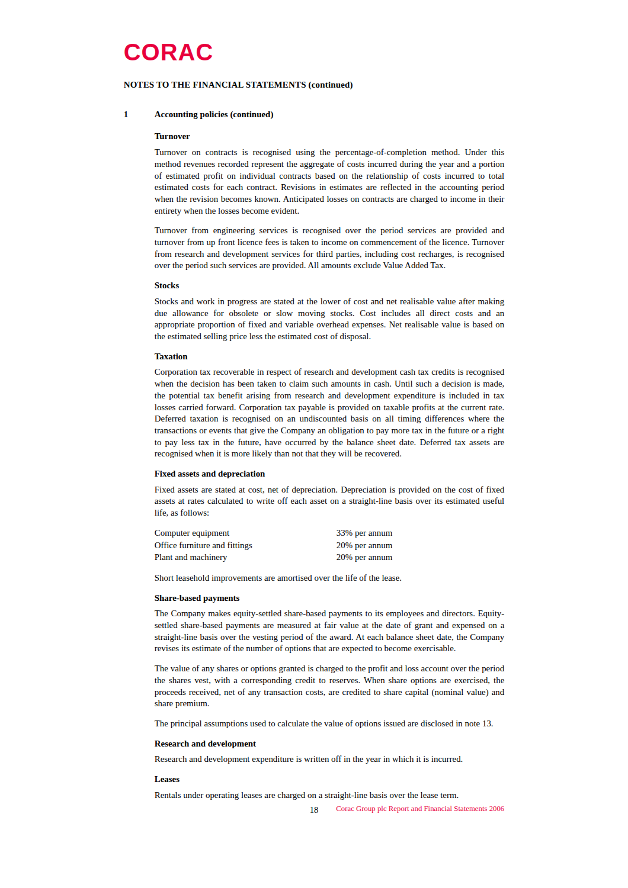CORAC
NOTES TO THE FINANCIAL STATEMENTS (continued)
1
Accounting policies (continued)
Turnover
Turnover on contracts is recognised using the percentage-of-completion method. Under this method revenues recorded represent the aggregate of costs incurred during the year and a portion of estimated profit on individual contracts based on the relationship of costs incurred to total estimated costs for each contract. Revisions in estimates are reflected in the accounting period when the revision becomes known. Anticipated losses on contracts are charged to income in their entirety when the losses become evident.
Turnover from engineering services is recognised over the period services are provided and turnover from up front licence fees is taken to income on commencement of the licence. Turnover from research and development services for third parties, including cost recharges, is recognised over the period such services are provided. All amounts exclude Value Added Tax.
Stocks
Stocks and work in progress are stated at the lower of cost and net realisable value after making due allowance for obsolete or slow moving stocks. Cost includes all direct costs and an appropriate proportion of fixed and variable overhead expenses. Net realisable value is based on the estimated selling price less the estimated cost of disposal.
Taxation
Corporation tax recoverable in respect of research and development cash tax credits is recognised when the decision has been taken to claim such amounts in cash. Until such a decision is made, the potential tax benefit arising from research and development expenditure is included in tax losses carried forward. Corporation tax payable is provided on taxable profits at the current rate. Deferred taxation is recognised on an undiscounted basis on all timing differences where the transactions or events that give the Company an obligation to pay more tax in the future or a right to pay less tax in the future, have occurred by the balance sheet date. Deferred tax assets are recognised when it is more likely than not that they will be recovered.
Fixed assets and depreciation
Fixed assets are stated at cost, net of depreciation. Depreciation is provided on the cost of fixed assets at rates calculated to write off each asset on a straight-line basis over its estimated useful life, as follows:
| Computer equipment | 33% per annum |
| Office furniture and fittings | 20% per annum |
| Plant and machinery | 20% per annum |
Short leasehold improvements are amortised over the life of the lease.
Share-based payments
The Company makes equity-settled share-based payments to its employees and directors. Equity-settled share-based payments are measured at fair value at the date of grant and expensed on a straight-line basis over the vesting period of the award. At each balance sheet date, the Company revises its estimate of the number of options that are expected to become exercisable.
The value of any shares or options granted is charged to the profit and loss account over the period the shares vest, with a corresponding credit to reserves. When share options are exercised, the proceeds received, net of any transaction costs, are credited to share capital (nominal value) and share premium.
The principal assumptions used to calculate the value of options issued are disclosed in note 13.
Research and development
Research and development expenditure is written off in the year in which it is incurred.
Leases
Rentals under operating leases are charged on a straight-line basis over the lease term.
18
Corac Group plc Report and Financial Statements 2006